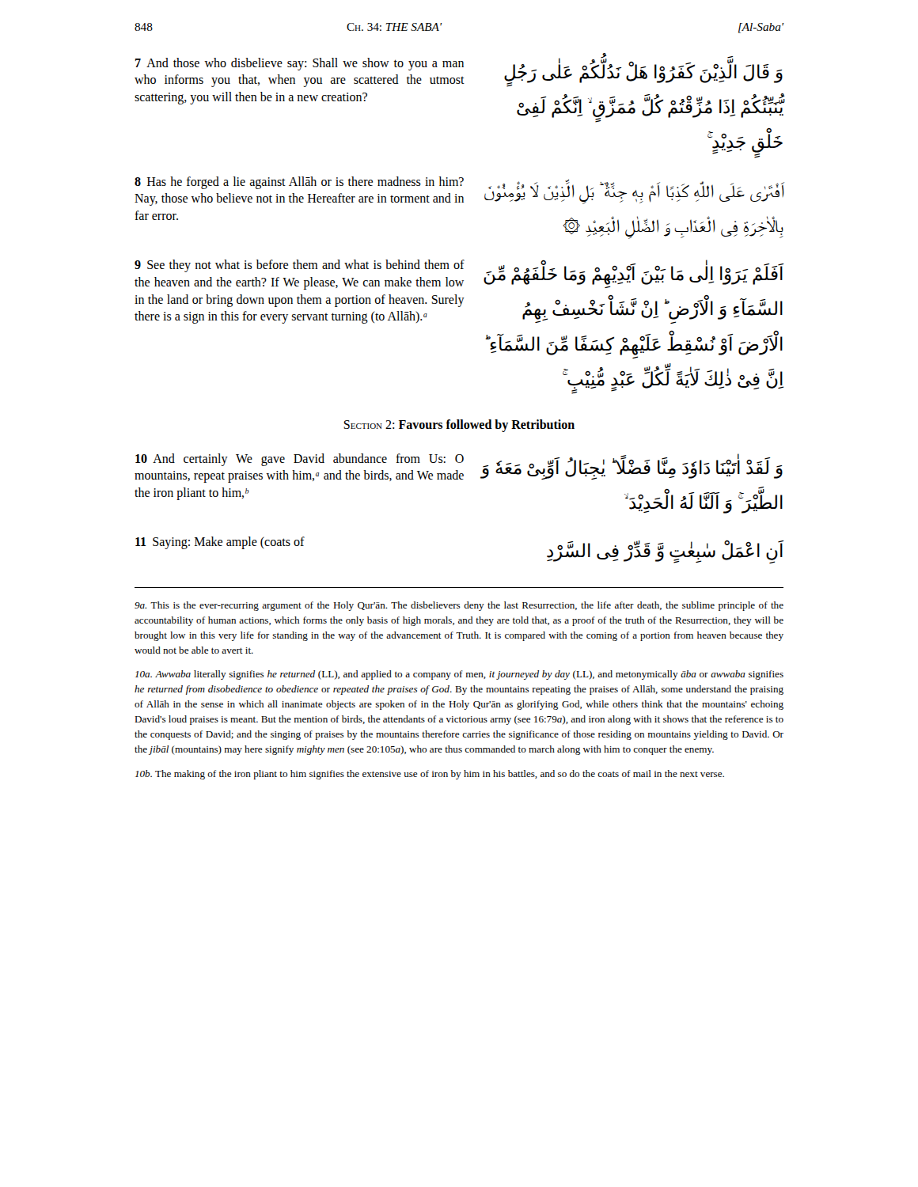848
Ch. 34: THE SABA'
[Al-Saba'
7 And those who disbelieve say: Shall we show to you a man who informs you that, when you are scattered the utmost scattering, you will then be in a new creation?
وَ قَالَ الَّذِيْنَ كَفَرُوْا هَلْ نَدُلُّكُمْ عَلٰى رَجُلٍ يُّنَبِّئُكُمْ اِذَا مُزِّقْتُمْ كُلَّ مُمَزَّقٍ ۙ اِنَّكُمْ لَفِىْ خَلْقٍ جَدِيْدٍ ۚ
8 Has he forged a lie against Allāh or is there madness in him? Nay, those who believe not in the Hereafter are in torment and in far error.
اَفْتَرٰى عَلَى اللّٰهِ كَذِبًا اَمْ بِهٖ جِنَّةٌ ؕ بَلِ الَّذِيْنَ لَا يُؤْمِنُوْنَ بِالْاٰخِرَةِ فِى الْعَذَابِ وَ الضَّلٰلِ الْبَعِيْدِ ۞
9 See they not what is before them and what is behind them of the heaven and the earth? If We please, We can make them low in the land or bring down upon them a portion of heaven. Surely there is a sign in this for every servant turning (to Allāh).ᵃ
اَفَلَمْ يَرَوْا اِلٰى مَا بَيْنَ اَيْدِيْهِمْ وَمَا خَلْفَهُمْ مِّنَ السَّمَآءِ وَ الْاَرْضِ ؕ اِنْ نَّشَاْ نَخْسِفْ بِهِمُ الْاَرْضَ اَوْ نُسْقِطْ عَلَيْهِمْ كِسَفًا مِّنَ السَّمَآءِ ؕ اِنَّ فِىْ ذٰلِكَ لَاٰيَةً لِّكُلِّ عَبْدٍ مُّنِيْبٍ ۚ
Section 2: Favours followed by Retribution
10 And certainly We gave David abundance from Us: O mountains, repeat praises with him,ᵃ and the birds, and We made the iron pliant to him,ᵇ
وَ لَقَدْ اٰتَيْنَا دَاوٗدَ مِنَّا فَضْلًا ؕ يٰجِبَالُ اَوِّبِىْ مَعَهٗ وَ الطَّيْرَ ۚ وَ اَلَنَّا لَهُ الْحَدِيْدَ ۙ
11 Saying: Make ample (coats of
اَنِ اعْمَلْ سٰبِغٰتٍ وَّ قَدِّرْ فِى السَّرْدِ
9a. This is the ever-recurring argument of the Holy Qur'ān. The disbelievers deny the last Resurrection, the life after death, the sublime principle of the accountability of human actions, which forms the only basis of high morals, and they are told that, as a proof of the truth of the Resurrection, they will be brought low in this very life for standing in the way of the advancement of Truth. It is compared with the coming of a portion from heaven because they would not be able to avert it.
10a. Awwaba literally signifies he returned (LL), and applied to a company of men, it journeyed by day (LL), and metonymically āba or awwaba signifies he returned from disobedience to obedience or repeated the praises of God. By the mountains repeating the praises of Allāh, some understand the praising of Allāh in the sense in which all inanimate objects are spoken of in the Holy Qur'ān as glorifying God, while others think that the mountains' echoing David's loud praises is meant. But the mention of birds, the attendants of a victorious army (see 16:79a), and iron along with it shows that the reference is to the conquests of David; and the singing of praises by the mountains therefore carries the significance of those residing on mountains yielding to David. Or the jibāl (mountains) may here signify mighty men (see 20:105a), who are thus commanded to march along with him to conquer the enemy.
10b. The making of the iron pliant to him signifies the extensive use of iron by him in his battles, and so do the coats of mail in the next verse.